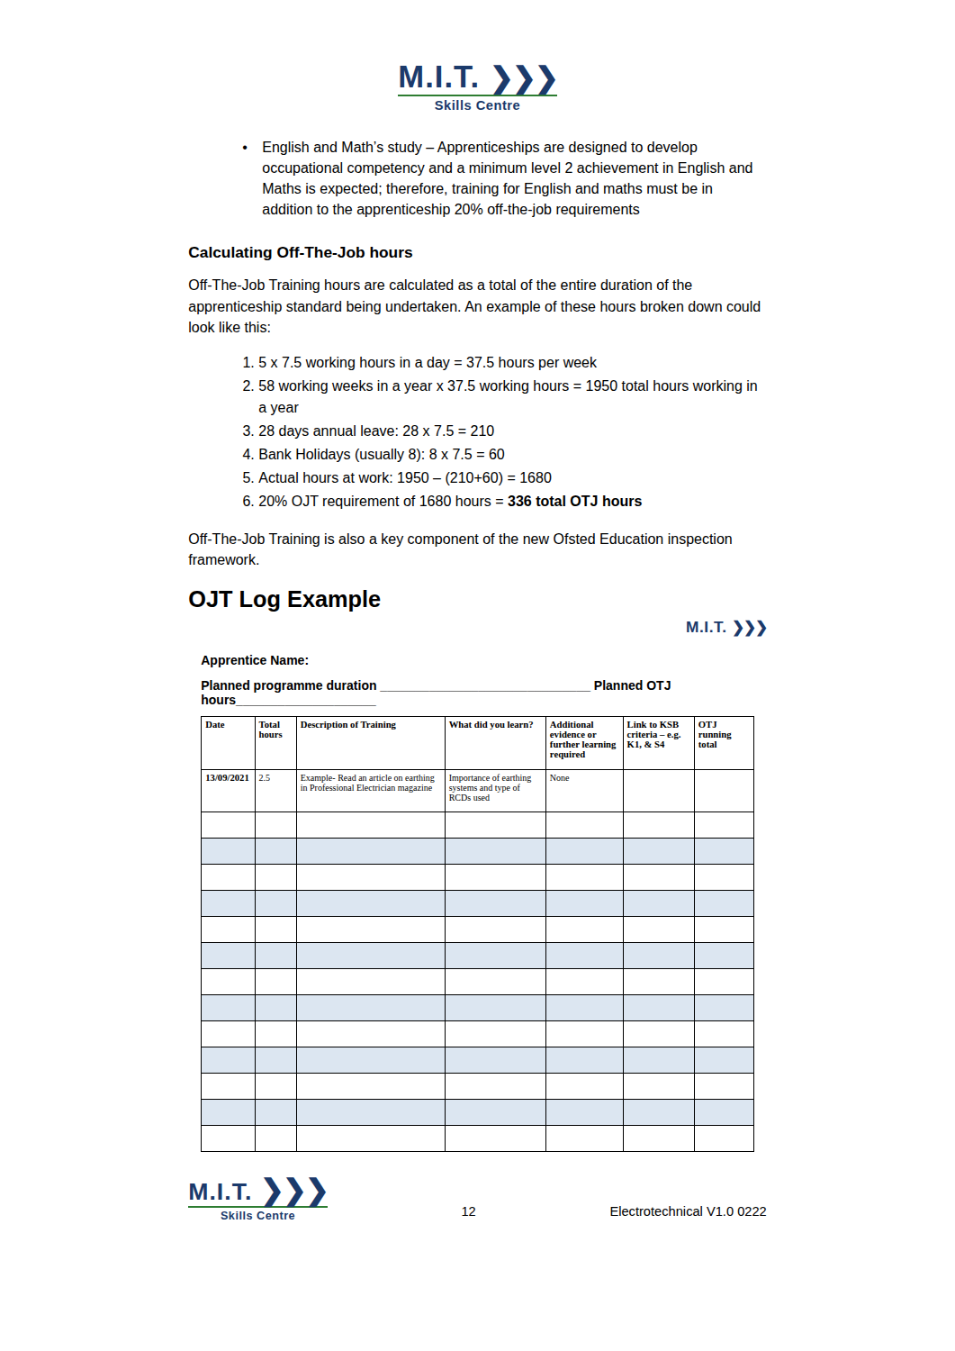M.I.T. ❯❯❯
Skills Centre
•
English and Math’s study – Apprenticeships are designed to develop occupational competency and a minimum level 2 achievement in English and Maths is expected; therefore, training for English and maths must be in addition to the apprenticeship 20% off-the-job requirements
Calculating Off-The-Job hours
Off-The-Job Training hours are calculated as a total of the entire duration of the apprenticeship standard being undertaken. An example of these hours broken down could look like this:
5 x 7.5 working hours in a day = 37.5 hours per week
58 working weeks in a year x 37.5 working hours = 1950 total hours working in a year
28 days annual leave: 28 x 7.5 = 210
Bank Holidays (usually 8): 8 x 7.5 = 60
Actual hours at work: 1950 – (210+60) = 1680
20% OJT requirement of 1680 hours = 336 total OTJ hours
Off-The-Job Training is also a key component of the new Ofsted Education inspection framework.
OJT Log Example
M.I.T. ❯❯❯
Apprentice Name:
Planned programme duration ______________________________ Planned OTJ hours____________________
| Date | Total hours | Description of Training | What did you learn? | Additional evidence or further learning required | Link to KSB criteria – e.g. K1, & S4 | OTJ running total |
| --- | --- | --- | --- | --- | --- | --- |
| 13/09/2021 | 2.5 | Example- Read an article on earthing in Professional Electrician magazine | Importance of earthing systems and type of RCDs used | None | | |
M.I.T. ❯❯❯
Skills Centre
12
Electrotechnical V1.0 0222